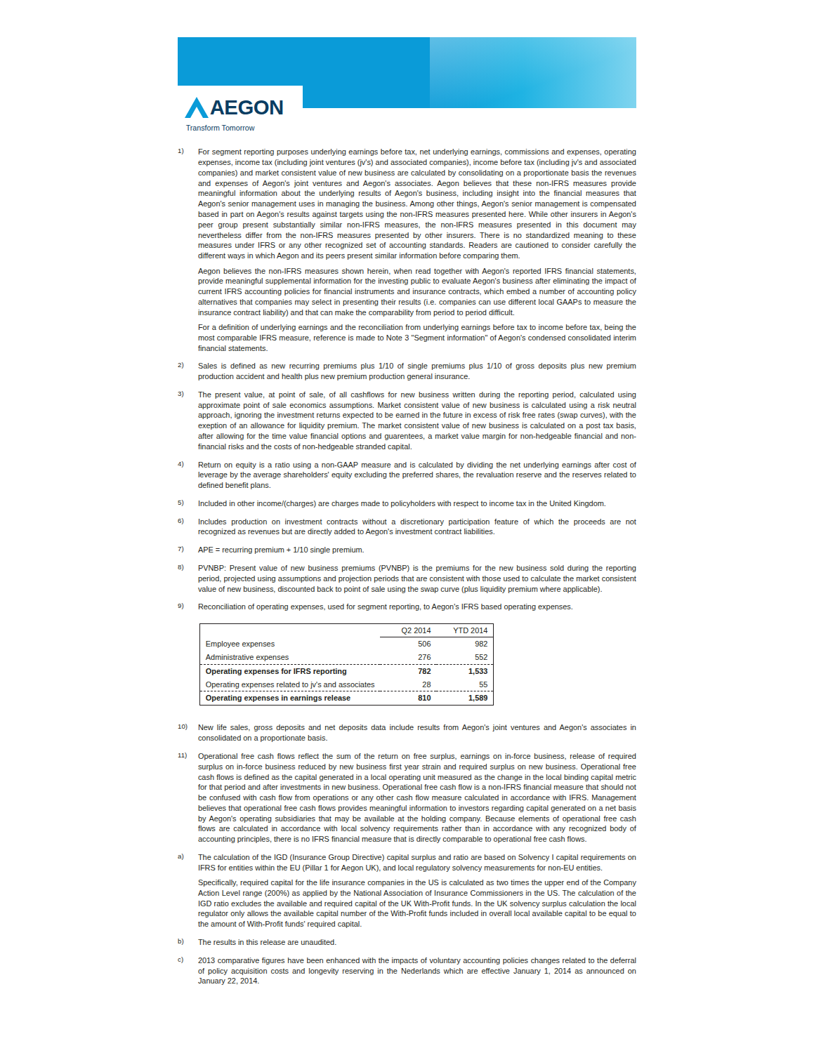AEGON
Transform Tomorrow
Notes:
1)
For segment reporting purposes underlying earnings before tax, net underlying earnings, commissions and expenses, operating expenses, income tax (including joint ventures (jv's) and associated companies), income before tax (including jv's and associated companies) and market consistent value of new business are calculated by consolidating on a proportionate basis the revenues and expenses of Aegon's joint ventures and Aegon's associates. Aegon believes that these non-IFRS measures provide meaningful information about the underlying results of Aegon's business, including insight into the financial measures that Aegon's senior management uses in managing the business. Among other things, Aegon's senior management is compensated based in part on Aegon's results against targets using the non-IFRS measures presented here. While other insurers in Aegon's peer group present substantially similar non-IFRS measures, the non-IFRS measures presented in this document may nevertheless differ from the non-IFRS measures presented by other insurers. There is no standardized meaning to these measures under IFRS or any other recognized set of accounting standards. Readers are cautioned to consider carefully the different ways in which Aegon and its peers present similar information before comparing them.
Aegon believes the non-IFRS measures shown herein, when read together with Aegon's reported IFRS financial statements, provide meaningful supplemental information for the investing public to evaluate Aegon's business after eliminating the impact of current IFRS accounting policies for financial instruments and insurance contracts, which embed a number of accounting policy alternatives that companies may select in presenting their results (i.e. companies can use different local GAAPs to measure the insurance contract liability) and that can make the comparability from period to period difficult.
For a definition of underlying earnings and the reconciliation from underlying earnings before tax to income before tax, being the most comparable IFRS measure, reference is made to Note 3 "Segment information" of Aegon's condensed consolidated interim financial statements.
2)
Sales is defined as new recurring premiums plus 1/10 of single premiums plus 1/10 of gross deposits plus new premium production accident and health plus new premium production general insurance.
3)
The present value, at point of sale, of all cashflows for new business written during the reporting period, calculated using approximate point of sale economics assumptions. Market consistent value of new business is calculated using a risk neutral approach, ignoring the investment returns expected to be earned in the future in excess of risk free rates (swap curves), with the exeption of an allowance for liquidity premium. The market consistent value of new business is calculated on a post tax basis, after allowing for the time value financial options and guarentees, a market value margin for non-hedgeable financial and non-financial risks and the costs of non-hedgeable stranded capital.
4)
Return on equity is a ratio using a non-GAAP measure and is calculated by dividing the net underlying earnings after cost of leverage by the average shareholders' equity excluding the preferred shares, the revaluation reserve and the reserves related to defined benefit plans.
5)
Included in other income/(charges) are charges made to policyholders with respect to income tax in the United Kingdom.
6)
Includes production on investment contracts without a discretionary participation feature of which the proceeds are not recognized as revenues but are directly added to Aegon's investment contract liabilities.
7)
APE = recurring premium + 1/10 single premium.
8)
PVNBP: Present value of new business premiums (PVNBP) is the premiums for the new business sold during the reporting period, projected using assumptions and projection periods that are consistent with those used to calculate the market consistent value of new business, discounted back to point of sale using the swap curve (plus liquidity premium where applicable).
9)
Reconciliation of operating expenses, used for segment reporting, to Aegon's IFRS based operating expenses.
| | Q2 2014 | YTD 2014 |
| --- | --- | --- |
| Employee expenses | 506 | 982 |
| Administrative expenses | 276 | 552 |
| Operating expenses for IFRS reporting | 782 | 1,533 |
| Operating expenses related to jv's and associates | 28 | 55 |
| Operating expenses in earnings release | 810 | 1,589 |
10)
New life sales, gross deposits and net deposits data include results from Aegon's joint ventures and Aegon's associates in consolidated on a proportionate basis.
11)
Operational free cash flows reflect the sum of the return on free surplus, earnings on in-force business, release of required surplus on in-force business reduced by new business first year strain and required surplus on new business. Operational free cash flows is defined as the capital generated in a local operating unit measured as the change in the local binding capital metric for that period and after investments in new business. Operational free cash flow is a non-IFRS financial measure that should not be confused with cash flow from operations or any other cash flow measure calculated in accordance with IFRS. Management believes that operational free cash flows provides meaningful information to investors regarding capital generated on a net basis by Aegon's operating subsidiaries that may be available at the holding company. Because elements of operational free cash flows are calculated in accordance with local solvency requirements rather than in accordance with any recognized body of accounting principles, there is no IFRS financial measure that is directly comparable to operational free cash flows.
a)
The calculation of the IGD (Insurance Group Directive) capital surplus and ratio are based on Solvency I capital requirements on IFRS for entities within the EU (Pillar 1 for Aegon UK), and local regulatory solvency measurements for non-EU entities.
Specifically, required capital for the life insurance companies in the US is calculated as two times the upper end of the Company Action Level range (200%) as applied by the National Association of Insurance Commissioners in the US. The calculation of the IGD ratio excludes the available and required capital of the UK With-Profit funds. In the UK solvency surplus calculation the local regulator only allows the available capital number of the With-Profit funds included in overall local available capital to be equal to the amount of With-Profit funds' required capital.
b)
The results in this release are unaudited.
c)
2013 comparative figures have been enhanced with the impacts of voluntary accounting policies changes related to the deferral of policy acquisition costs and longevity reserving in the Nederlands which are effective January 1, 2014 as announced on January 22, 2014.